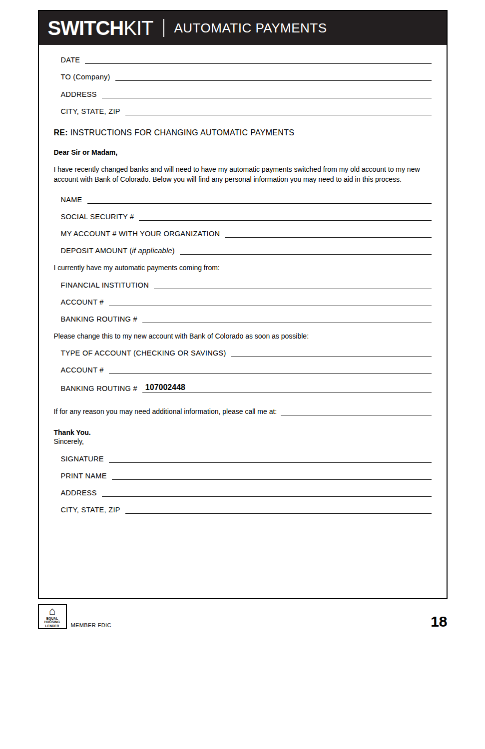SWITCHKIT
AUTOMATIC PAYMENTS
DATE
TO (Company)
ADDRESS
CITY, STATE, ZIP
RE: INSTRUCTIONS FOR CHANGING AUTOMATIC PAYMENTS
Dear Sir or Madam,
I have recently changed banks and will need to have my automatic payments switched from my old account to my new account with Bank of Colorado. Below you will find any personal information you may need to aid in this process.
NAME
SOCIAL SECURITY #
MY ACCOUNT # WITH YOUR ORGANIZATION
DEPOSIT AMOUNT (if applicable)
I currently have my automatic payments coming from:
FINANCIAL INSTITUTION
ACCOUNT #
BANKING ROUTING #
Please change this to my new account with Bank of Colorado as soon as possible:
TYPE OF ACCOUNT (CHECKING OR SAVINGS)
ACCOUNT #
BANKING ROUTING #
107002448
If for any reason you may need additional information, please call me at:
Thank You.
Sincerely,
SIGNATURE
PRINT NAME
ADDRESS
CITY, STATE, ZIP
⌂ EQUAL
HOUSING
LENDER
MEMBER FDIC
18